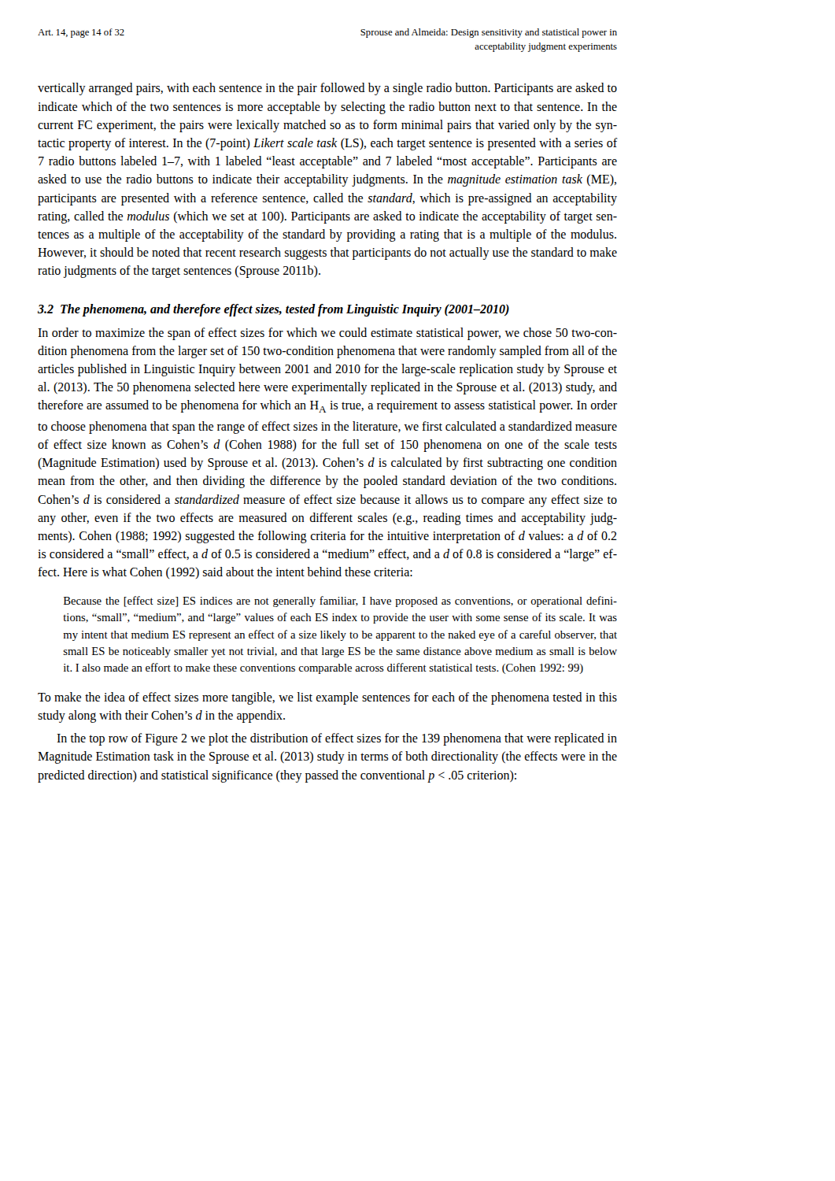Art. 14, page 14 of 32
Sprouse and Almeida: Design sensitivity and statistical power in
acceptability judgment experiments
vertically arranged pairs, with each sentence in the pair followed by a single radio button. Participants are asked to indicate which of the two sentences is more acceptable by selecting the radio button next to that sentence. In the current FC experiment, the pairs were lexically matched so as to form minimal pairs that varied only by the syntactic property of interest. In the (7-point) Likert scale task (LS), each target sentence is presented with a series of 7 radio buttons labeled 1–7, with 1 labeled “least acceptable” and 7 labeled “most acceptable”. Participants are asked to use the radio buttons to indicate their acceptability judgments. In the magnitude estimation task (ME), participants are presented with a reference sentence, called the standard, which is pre-assigned an acceptability rating, called the modulus (which we set at 100). Participants are asked to indicate the acceptability of target sentences as a multiple of the acceptability of the standard by providing a rating that is a multiple of the modulus. However, it should be noted that recent research suggests that participants do not actually use the standard to make ratio judgments of the target sentences (Sprouse 2011b).
3.2 The phenomena, and therefore effect sizes, tested from Linguistic Inquiry (2001–2010)
In order to maximize the span of effect sizes for which we could estimate statistical power, we chose 50 two-condition phenomena from the larger set of 150 two-condition phenomena that were randomly sampled from all of the articles published in Linguistic Inquiry between 2001 and 2010 for the large-scale replication study by Sprouse et al. (2013). The 50 phenomena selected here were experimentally replicated in the Sprouse et al. (2013) study, and therefore are assumed to be phenomena for which an HA is true, a requirement to assess statistical power. In order to choose phenomena that span the range of effect sizes in the literature, we first calculated a standardized measure of effect size known as Cohen’s d (Cohen 1988) for the full set of 150 phenomena on one of the scale tests (Magnitude Estimation) used by Sprouse et al. (2013). Cohen’s d is calculated by first subtracting one condition mean from the other, and then dividing the difference by the pooled standard deviation of the two conditions. Cohen’s d is considered a standardized measure of effect size because it allows us to compare any effect size to any other, even if the two effects are measured on different scales (e.g., reading times and acceptability judgments). Cohen (1988; 1992) suggested the following criteria for the intuitive interpretation of d values: a d of 0.2 is considered a “small” effect, a d of 0.5 is considered a “medium” effect, and a d of 0.8 is considered a “large” effect. Here is what Cohen (1992) said about the intent behind these criteria:
Because the [effect size] ES indices are not generally familiar, I have proposed as conventions, or operational definitions, “small”, “medium”, and “large” values of each ES index to provide the user with some sense of its scale. It was my intent that medium ES represent an effect of a size likely to be apparent to the naked eye of a careful observer, that small ES be noticeably smaller yet not trivial, and that large ES be the same distance above medium as small is below it. I also made an effort to make these conventions comparable across different statistical tests. (Cohen 1992: 99)
To make the idea of effect sizes more tangible, we list example sentences for each of the phenomena tested in this study along with their Cohen’s d in the appendix.
In the top row of Figure 2 we plot the distribution of effect sizes for the 139 phenomena that were replicated in Magnitude Estimation task in the Sprouse et al. (2013) study in terms of both directionality (the effects were in the predicted direction) and statistical significance (they passed the conventional p < .05 criterion):